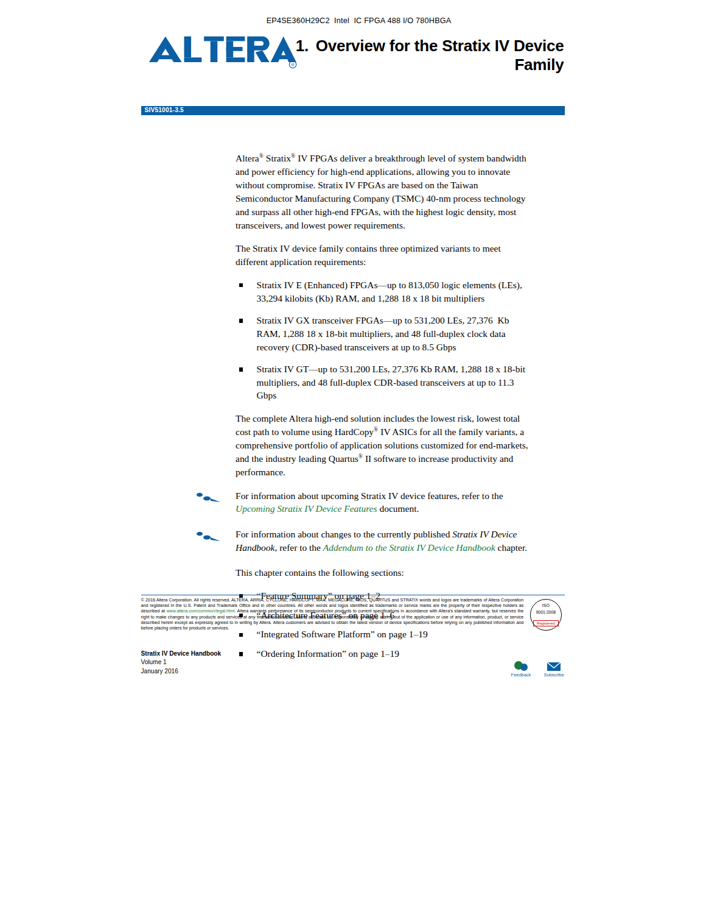EP4SE360H29C2 Intel IC FPGA 488 I/O 780HBGA
R
1. Overview for the Stratix IV Device
Family
SIV51001-3.5
Altera® Stratix® IV FPGAs deliver a breakthrough level of system bandwidth and power efficiency for high-end applications, allowing you to innovate without compromise. Stratix IV FPGAs are based on the Taiwan Semiconductor Manufacturing Company (TSMC) 40-nm process technology and surpass all other high-end FPGAs, with the highest logic density, most transceivers, and lowest power requirements.
The Stratix IV device family contains three optimized variants to meet different application requirements:
Stratix IV E (Enhanced) FPGAs—up to 813,050 logic elements (LEs), 33,294 kilobits (Kb) RAM, and 1,288 18 x 18 bit multipliers
Stratix IV GX transceiver FPGAs—up to 531,200 LEs, 27,376 Kb RAM, 1,288 18 x 18-bit multipliers, and 48 full-duplex clock data recovery (CDR)-based transceivers at up to 8.5 Gbps
Stratix IV GT—up to 531,200 LEs, 27,376 Kb RAM, 1,288 18 x 18-bit multipliers, and 48 full-duplex CDR-based transceivers at up to 11.3 Gbps
The complete Altera high-end solution includes the lowest risk, lowest total cost path to volume using HardCopy® IV ASICs for all the family variants, a comprehensive portfolio of application solutions customized for end-markets, and the industry leading Quartus® II software to increase productivity and performance.
For information about upcoming Stratix IV device features, refer to the Upcoming Stratix IV Device Features document.
For information about changes to the currently published Stratix IV Device Handbook, refer to the Addendum to the Stratix IV Device Handbook chapter.
This chapter contains the following sections:
“Feature Summary” on page 1–2
“Architecture Features” on page 1–6
“Integrated Software Platform” on page 1–19
“Ordering Information” on page 1–19
© 2016 Altera Corporation. All rights reserved. ALTERA, ARRIA, CYCLONE, HARDCOPY, MAX, MEGACORE, NIOS, QUARTUS and STRATIX words and logos are trademarks of Altera Corporation and registered in the U.S. Patent and Trademark Office and in other countries. All other words and logos identified as trademarks or service marks are the property of their respective holders as described at www.altera.com/common/legal.html. Altera warrants performance of its semiconductor products to current specifications in accordance with Altera's standard warranty, but reserves the right to make changes to any products and services at any time without notice. Altera assumes no responsibility or liability arising out of the application or use of any information, product, or service described herein except as expressly agreed to in writing by Altera. Altera customers are advised to obtain the latest version of device specifications before relying on any published information and before placing orders for products or services.
ISO
9001:2008
Registered
Stratix IV Device Handbook
Volume 1
January 2016
Feedback
Subscribe